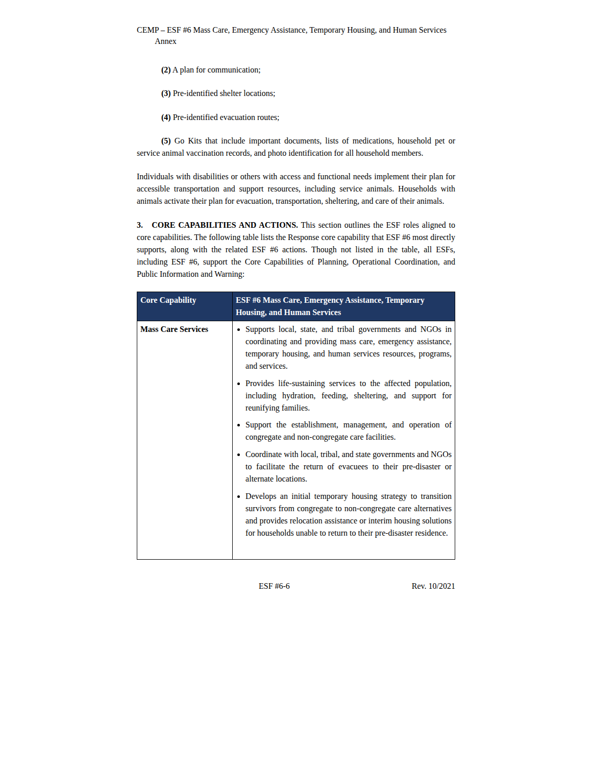CEMP – ESF #6 Mass Care, Emergency Assistance, Temporary Housing, and Human Services
Annex
(2) A plan for communication;
(3) Pre-identified shelter locations;
(4) Pre-identified evacuation routes;
(5) Go Kits that include important documents, lists of medications, household pet or service animal vaccination records, and photo identification for all household members.
Individuals with disabilities or others with access and functional needs implement their plan for accessible transportation and support resources, including service animals. Households with animals activate their plan for evacuation, transportation, sheltering, and care of their animals.
3. CORE CAPABILITIES AND ACTIONS. This section outlines the ESF roles aligned to core capabilities. The following table lists the Response core capability that ESF #6 most directly supports, along with the related ESF #6 actions. Though not listed in the table, all ESFs, including ESF #6, support the Core Capabilities of Planning, Operational Coordination, and Public Information and Warning:
| Core Capability | ESF #6 Mass Care, Emergency Assistance, Temporary Housing, and Human Services |
| --- | --- |
| Mass Care Services | Supports local, state, and tribal governments and NGOs in coordinating and providing mass care, emergency assistance, temporary housing, and human services resources, programs, and services. Provides life-sustaining services to the affected population, including hydration, feeding, sheltering, and support for reunifying families. Support the establishment, management, and operation of congregate and non-congregate care facilities. Coordinate with local, tribal, and state governments and NGOs to facilitate the return of evacuees to their pre-disaster or alternate locations. Develops an initial temporary housing strategy to transition survivors from congregate to non-congregate care alternatives and provides relocation assistance or interim housing solutions for households unable to return to their pre-disaster residence. |
ESF #6-6
Rev. 10/2021